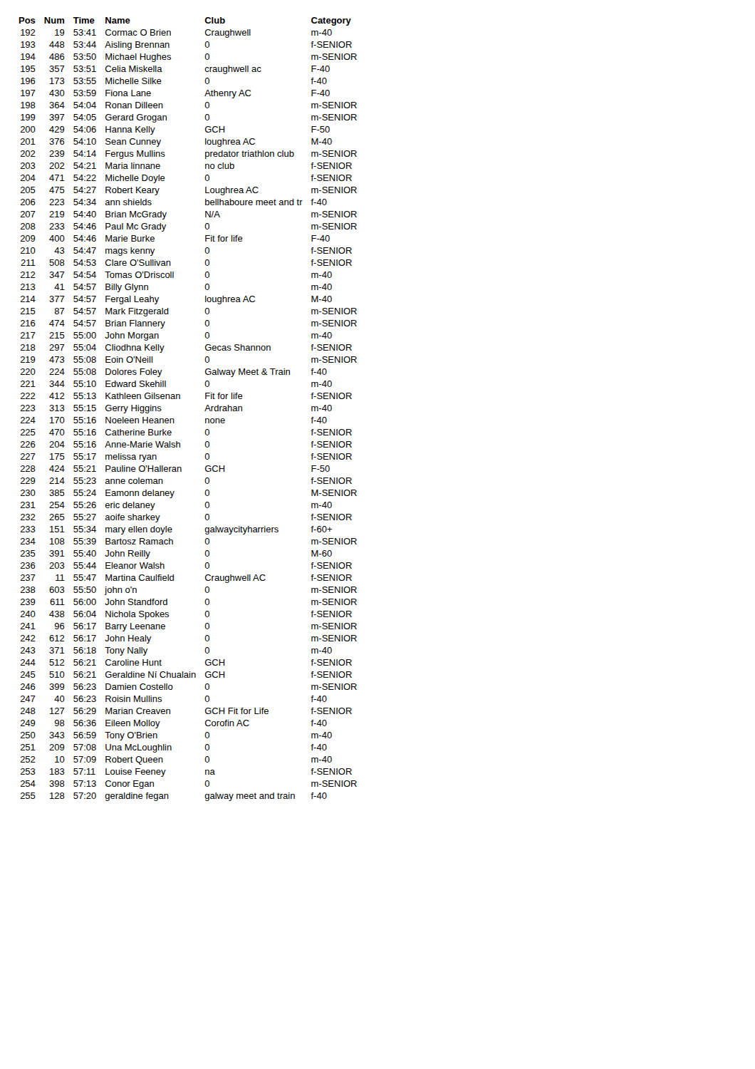| Pos | Num | Time | Name | Club | Category |
| --- | --- | --- | --- | --- | --- |
| 192 | 19 | 53:41 | Cormac O Brien | Craughwell | m-40 |
| 193 | 448 | 53:44 | Aisling Brennan | 0 | f-SENIOR |
| 194 | 486 | 53:50 | Michael Hughes | 0 | m-SENIOR |
| 195 | 357 | 53:51 | Celia Miskella | craughwell ac | F-40 |
| 196 | 173 | 53:55 | Michelle Silke | 0 | f-40 |
| 197 | 430 | 53:59 | Fiona Lane | Athenry AC | F-40 |
| 198 | 364 | 54:04 | Ronan Dilleen | 0 | m-SENIOR |
| 199 | 397 | 54:05 | Gerard Grogan | 0 | m-SENIOR |
| 200 | 429 | 54:06 | Hanna Kelly | GCH | F-50 |
| 201 | 376 | 54:10 | Sean Cunney | loughrea AC | M-40 |
| 202 | 239 | 54:14 | Fergus Mullins | predator triathlon club | m-SENIOR |
| 203 | 202 | 54:21 | Maria linnane | no club | f-SENIOR |
| 204 | 471 | 54:22 | Michelle Doyle | 0 | f-SENIOR |
| 205 | 475 | 54:27 | Robert Keary | Loughrea AC | m-SENIOR |
| 206 | 223 | 54:34 | ann shields | bellhaboure meet and tr | f-40 |
| 207 | 219 | 54:40 | Brian McGrady | N/A | m-SENIOR |
| 208 | 233 | 54:46 | Paul Mc Grady | 0 | m-SENIOR |
| 209 | 400 | 54:46 | Marie Burke | Fit for life | F-40 |
| 210 | 43 | 54:47 | mags kenny | 0 | f-SENIOR |
| 211 | 508 | 54:53 | Clare O'Sullivan | 0 | f-SENIOR |
| 212 | 347 | 54:54 | Tomas O'Driscoll | 0 | m-40 |
| 213 | 41 | 54:57 | Billy Glynn | 0 | m-40 |
| 214 | 377 | 54:57 | Fergal Leahy | loughrea AC | M-40 |
| 215 | 87 | 54:57 | Mark Fitzgerald | 0 | m-SENIOR |
| 216 | 474 | 54:57 | Brian Flannery | 0 | m-SENIOR |
| 217 | 215 | 55:00 | John Morgan | 0 | m-40 |
| 218 | 297 | 55:04 | Cliodhna Kelly | Gecas Shannon | f-SENIOR |
| 219 | 473 | 55:08 | Eoin O'Neill | 0 | m-SENIOR |
| 220 | 224 | 55:08 | Dolores Foley | Galway Meet & Train | f-40 |
| 221 | 344 | 55:10 | Edward Skehill | 0 | m-40 |
| 222 | 412 | 55:13 | Kathleen Gilsenan | Fit for life | f-SENIOR |
| 223 | 313 | 55:15 | Gerry Higgins | Ardrahan | m-40 |
| 224 | 170 | 55:16 | Noeleen Heanen | none | f-40 |
| 225 | 470 | 55:16 | Catherine Burke | 0 | f-SENIOR |
| 226 | 204 | 55:16 | Anne-Marie Walsh | 0 | f-SENIOR |
| 227 | 175 | 55:17 | melissa ryan | 0 | f-SENIOR |
| 228 | 424 | 55:21 | Pauline O'Halleran | GCH | F-50 |
| 229 | 214 | 55:23 | anne coleman | 0 | f-SENIOR |
| 230 | 385 | 55:24 | Eamonn delaney | 0 | M-SENIOR |
| 231 | 254 | 55:26 | eric delaney | 0 | m-40 |
| 232 | 265 | 55:27 | aoife sharkey | 0 | f-SENIOR |
| 233 | 151 | 55:34 | mary ellen doyle | galwaycityharriers | f-60+ |
| 234 | 108 | 55:39 | Bartosz Ramach | 0 | m-SENIOR |
| 235 | 391 | 55:40 | John Reilly | 0 | M-60 |
| 236 | 203 | 55:44 | Eleanor Walsh | 0 | f-SENIOR |
| 237 | 11 | 55:47 | Martina Caulfield | Craughwell AC | f-SENIOR |
| 238 | 603 | 55:50 | john o'n | 0 | m-SENIOR |
| 239 | 611 | 56:00 | John Standford | 0 | m-SENIOR |
| 240 | 438 | 56:04 | Nichola Spokes | 0 | f-SENIOR |
| 241 | 96 | 56:17 | Barry Leenane | 0 | m-SENIOR |
| 242 | 612 | 56:17 | John Healy | 0 | m-SENIOR |
| 243 | 371 | 56:18 | Tony Nally | 0 | m-40 |
| 244 | 512 | 56:21 | Caroline Hunt | GCH | f-SENIOR |
| 245 | 510 | 56:21 | Geraldine Ní Chualain | GCH | f-SENIOR |
| 246 | 399 | 56:23 | Damien Costello | 0 | m-SENIOR |
| 247 | 40 | 56:23 | Roisin Mullins | 0 | f-40 |
| 248 | 127 | 56:29 | Marian Creaven | GCH Fit for Life | f-SENIOR |
| 249 | 98 | 56:36 | Eileen Molloy | Corofin AC | f-40 |
| 250 | 343 | 56:59 | Tony O'Brien | 0 | m-40 |
| 251 | 209 | 57:08 | Una McLoughlin | 0 | f-40 |
| 252 | 10 | 57:09 | Robert Queen | 0 | m-40 |
| 253 | 183 | 57:11 | Louise Feeney | na | f-SENIOR |
| 254 | 398 | 57:13 | Conor Egan | 0 | m-SENIOR |
| 255 | 128 | 57:20 | geraldine fegan | galway meet and train | f-40 |